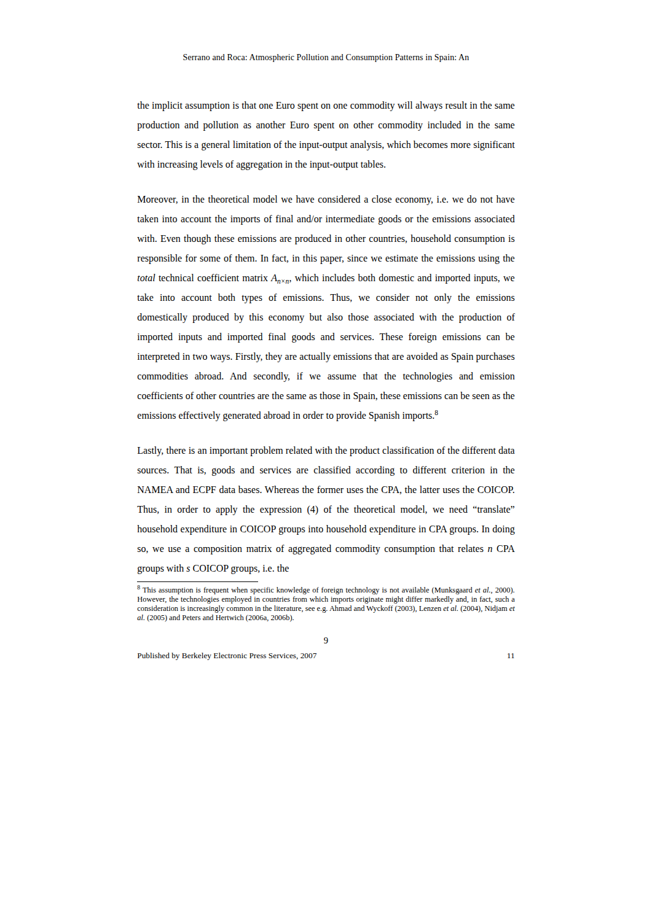Serrano and Roca: Atmospheric Pollution and Consumption Patterns in Spain: An
the implicit assumption is that one Euro spent on one commodity will always result in the same production and pollution as another Euro spent on other commodity included in the same sector. This is a general limitation of the input-output analysis, which becomes more significant with increasing levels of aggregation in the input-output tables.
Moreover, in the theoretical model we have considered a close economy, i.e. we do not have taken into account the imports of final and/or intermediate goods or the emissions associated with. Even though these emissions are produced in other countries, household consumption is responsible for some of them. In fact, in this paper, since we estimate the emissions using the total technical coefficient matrix An×n, which includes both domestic and imported inputs, we take into account both types of emissions. Thus, we consider not only the emissions domestically produced by this economy but also those associated with the production of imported inputs and imported final goods and services. These foreign emissions can be interpreted in two ways. Firstly, they are actually emissions that are avoided as Spain purchases commodities abroad. And secondly, if we assume that the technologies and emission coefficients of other countries are the same as those in Spain, these emissions can be seen as the emissions effectively generated abroad in order to provide Spanish imports.8
Lastly, there is an important problem related with the product classification of the different data sources. That is, goods and services are classified according to different criterion in the NAMEA and ECPF data bases. Whereas the former uses the CPA, the latter uses the COICOP. Thus, in order to apply the expression (4) of the theoretical model, we need “translate” household expenditure in COICOP groups into household expenditure in CPA groups. In doing so, we use a composition matrix of aggregated commodity consumption that relates n CPA groups with s COICOP groups, i.e. the
8 This assumption is frequent when specific knowledge of foreign technology is not available (Munksgaard et al., 2000). However, the technologies employed in countries from which imports originate might differ markedly and, in fact, such a consideration is increasingly common in the literature, see e.g. Ahmad and Wyckoff (2003), Lenzen et al. (2004), Nidjam et al. (2005) and Peters and Hertwich (2006a, 2006b).
9
Published by Berkeley Electronic Press Services, 2007
11